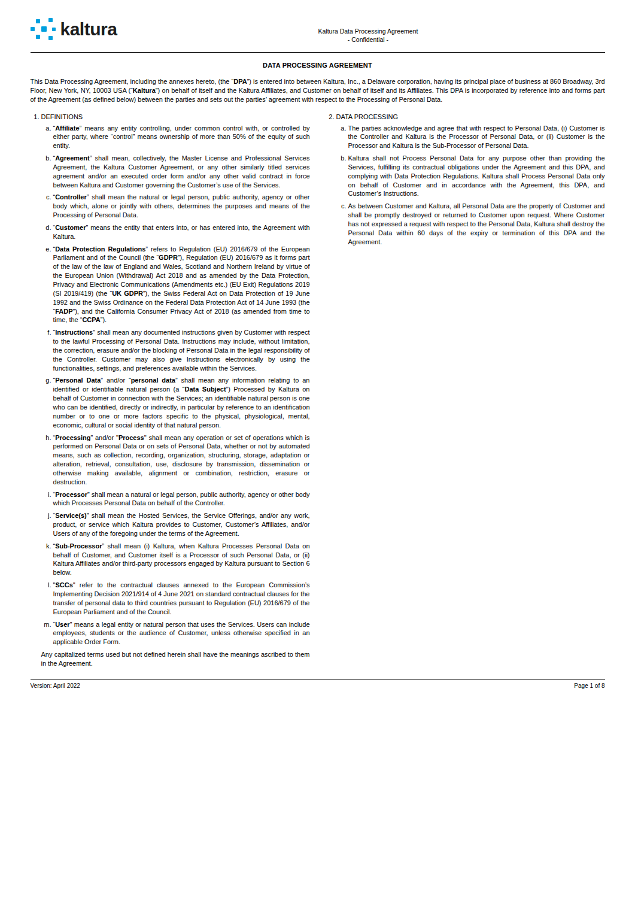kaltura
Kaltura Data Processing Agreement
- Confidential -
DATA PROCESSING AGREEMENT
This Data Processing Agreement, including the annexes hereto, (the “DPA”) is entered into between Kaltura, Inc., a Delaware corporation, having its principal place of business at 860 Broadway, 3rd Floor, New York, NY, 10003 USA (“Kaltura”) on behalf of itself and the Kaltura Affiliates, and Customer on behalf of itself and its Affiliates. This DPA is incorporated by reference into and forms part of the Agreement (as defined below) between the parties and sets out the parties’ agreement with respect to the Processing of Personal Data.
DEFINITIONS
“Affiliate” means any entity controlling, under common control with, or controlled by either party, where “control” means ownership of more than 50% of the equity of such entity.
“Agreement” shall mean, collectively, the Master License and Professional Services Agreement, the Kaltura Customer Agreement, or any other similarly titled services agreement and/or an executed order form and/or any other valid contract in force between Kaltura and Customer governing the Customer’s use of the Services.
“Controller” shall mean the natural or legal person, public authority, agency or other body which, alone or jointly with others, determines the purposes and means of the Processing of Personal Data.
“Customer” means the entity that enters into, or has entered into, the Agreement with Kaltura.
“Data Protection Regulations” refers to Regulation (EU) 2016/679 of the European Parliament and of the Council (the “GDPR”), Regulation (EU) 2016/679 as it forms part of the law of the law of England and Wales, Scotland and Northern Ireland by virtue of the European Union (Withdrawal) Act 2018 and as amended by the Data Protection, Privacy and Electronic Communications (Amendments etc.) (EU Exit) Regulations 2019 (SI 2019/419) (the “UK GDPR”), the Swiss Federal Act on Data Protection of 19 June 1992 and the Swiss Ordinance on the Federal Data Protection Act of 14 June 1993 (the “FADP”), and the California Consumer Privacy Act of 2018 (as amended from time to time, the “CCPA”).
“Instructions” shall mean any documented instructions given by Customer with respect to the lawful Processing of Personal Data. Instructions may include, without limitation, the correction, erasure and/or the blocking of Personal Data in the legal responsibility of the Controller. Customer may also give Instructions electronically by using the functionalities, settings, and preferences available within the Services.
“Personal Data” and/or “personal data” shall mean any information relating to an identified or identifiable natural person (a “Data Subject”) Processed by Kaltura on behalf of Customer in connection with the Services; an identifiable natural person is one who can be identified, directly or indirectly, in particular by reference to an identification number or to one or more factors specific to the physical, physiological, mental, economic, cultural or social identity of that natural person.
“Processing” and/or "Process" shall mean any operation or set of operations which is performed on Personal Data or on sets of Personal Data, whether or not by automated means, such as collection, recording, organization, structuring, storage, adaptation or alteration, retrieval, consultation, use, disclosure by transmission, dissemination or otherwise making available, alignment or combination, restriction, erasure or destruction.
“Processor” shall mean a natural or legal person, public authority, agency or other body which Processes Personal Data on behalf of the Controller.
“Service(s)” shall mean the Hosted Services, the Service Offerings, and/or any work, product, or service which Kaltura provides to Customer, Customer’s Affiliates, and/or Users of any of the foregoing under the terms of the Agreement.
“Sub-Processor” shall mean (i) Kaltura, when Kaltura Processes Personal Data on behalf of Customer, and Customer itself is a Processor of such Personal Data, or (ii) Kaltura Affiliates and/or third-party processors engaged by Kaltura pursuant to Section 6 below.
"SCCs" refer to the contractual clauses annexed to the European Commission’s Implementing Decision 2021/914 of 4 June 2021 on standard contractual clauses for the transfer of personal data to third countries pursuant to Regulation (EU) 2016/679 of the European Parliament and of the Council.
“User” means a legal entity or natural person that uses the Services. Users can include employees, students or the audience of Customer, unless otherwise specified in an applicable Order Form.
Any capitalized terms used but not defined herein shall have the meanings ascribed to them in the Agreement.
DATA PROCESSING
The parties acknowledge and agree that with respect to Personal Data, (i) Customer is the Controller and Kaltura is the Processor of Personal Data, or (ii) Customer is the Processor and Kaltura is the Sub-Processor of Personal Data.
Kaltura shall not Process Personal Data for any purpose other than providing the Services, fulfilling its contractual obligations under the Agreement and this DPA, and complying with Data Protection Regulations. Kaltura shall Process Personal Data only on behalf of Customer and in accordance with the Agreement, this DPA, and Customer’s Instructions.
As between Customer and Kaltura, all Personal Data are the property of Customer and shall be promptly destroyed or returned to Customer upon request. Where Customer has not expressed a request with respect to the Personal Data, Kaltura shall destroy the Personal Data within 60 days of the expiry or termination of this DPA and the Agreement.
Version: April 2022
Page 1 of 8